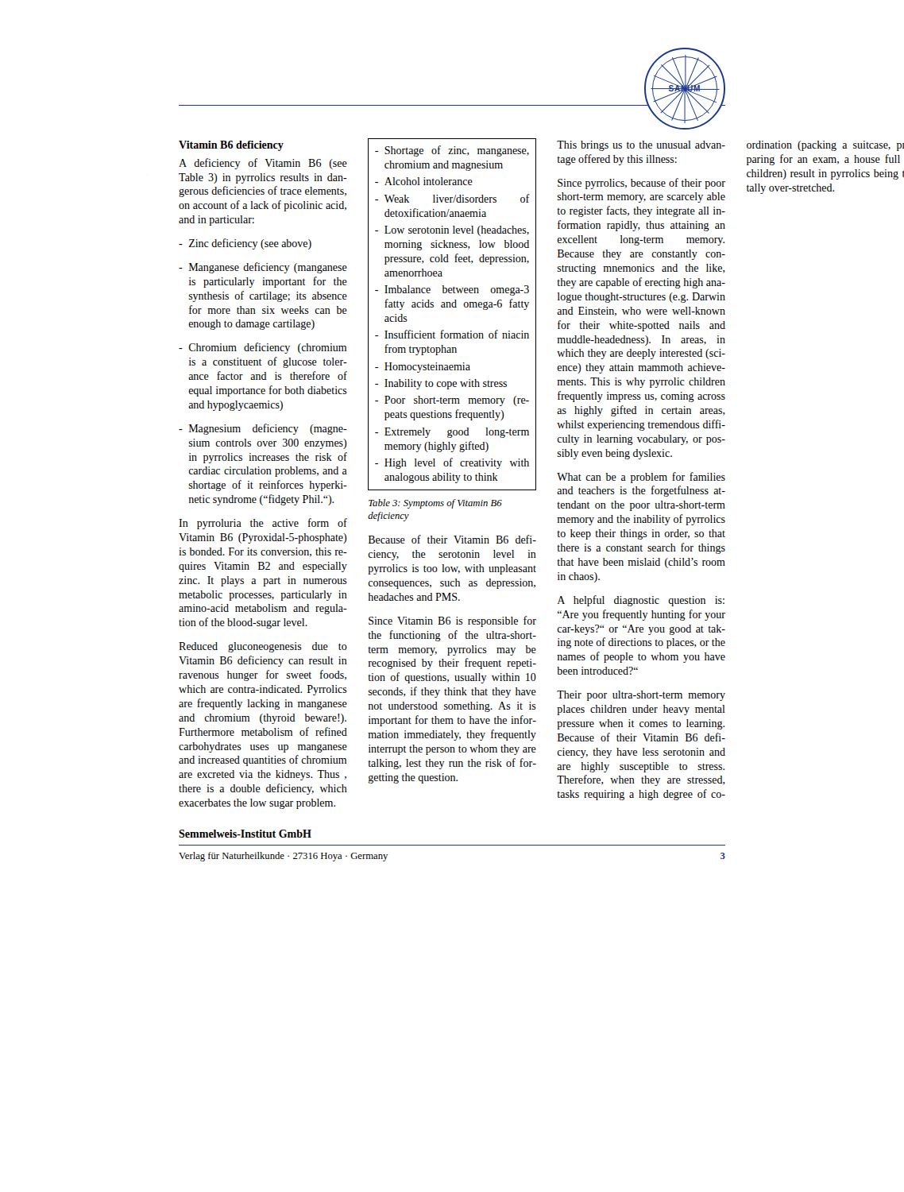SANUM
Vitamin B6 deficiency
A deficiency of Vitamin B6 (see Table 3) in pyrrolics results in dangerous deficiencies of trace elements, on account of a lack of picolinic acid, and in particular:
Zinc deficiency (see above)
Manganese deficiency (manganese is particularly important for the synthesis of cartilage; its absence for more than six weeks can be enough to damage cartilage)
Chromium deficiency (chromium is a constituent of glucose tolerance factor and is therefore of equal importance for both diabetics and hypoglycaemics)
Magnesium deficiency (magnesium controls over 300 enzymes) in pyrrolics increases the risk of cardiac circulation problems, and a shortage of it reinforces hyperkinetic syndrome (“fidgety Phil.“).
In pyrroluria the active form of Vitamin B6 (Pyroxidal-5-phosphate) is bonded. For its conversion, this requires Vitamin B2 and especially zinc. It plays a part in numerous metabolic processes, particularly in amino-acid metabolism and regulation of the blood-sugar level.
Reduced gluconeogenesis due to Vitamin B6 deficiency can result in ravenous hunger for sweet foods, which are contra-indicated. Pyrrolics are frequently lacking in manganese and chromium (thyroid beware!). Furthermore metabolism of refined carbohydrates uses up manganese and increased quantities of chromium are excreted via the kidneys. Thus , there is a double deficiency, which exacerbates the low sugar problem.
Shortage of zinc, manganese, chromium and magnesium
Alcohol intolerance
Weak liver/disorders of detoxification/anaemia
Low serotonin level (headaches, morning sickness, low blood pressure, cold feet, depression, amenorrhoea
Imbalance between omega-3 fatty acids and omega-6 fatty acids
Insufficient formation of niacin from tryptophan
Homocysteinaemia
Inability to cope with stress
Poor short-term memory (repeats questions frequently)
Extremely good long-term memory (highly gifted)
High level of creativity with analogous ability to think
Table 3: Symptoms of Vitamin B6 deficiency
Because of their Vitamin B6 deficiency, the serotonin level in pyrrolics is too low, with unpleasant consequences, such as depression, headaches and PMS.
Since Vitamin B6 is responsible for the functioning of the ultra-short-term memory, pyrrolics may be recognised by their frequent repetition of questions, usually within 10 seconds, if they think that they have not understood something. As it is important for them to have the information immediately, they frequently interrupt the person to whom they are talking, lest they run the risk of forgetting the question.
This brings us to the unusual advantage offered by this illness:
Since pyrrolics, because of their poor short-term memory, are scarcely able to register facts, they integrate all information rapidly, thus attaining an excellent long-term memory. Because they are constantly constructing mnemonics and the like, they are capable of erecting high analogue thought-structures (e.g. Darwin and Einstein, who were well-known for their white-spotted nails and muddle-headedness). In areas, in which they are deeply interested (science) they attain mammoth achievements. This is why pyrrolic children frequently impress us, coming across as highly gifted in certain areas, whilst experiencing tremendous difficulty in learning vocabulary, or possibly even being dyslexic.
What can be a problem for families and teachers is the forgetfulness attendant on the poor ultra-short-term memory and the inability of pyrrolics to keep their things in order, so that there is a constant search for things that have been mislaid (child’s room in chaos).
A helpful diagnostic question is: “Are you frequently hunting for your car-keys?“ or “Are you good at taking note of directions to places, or the names of people to whom you have been introduced?“
Their poor ultra-short-term memory places children under heavy mental pressure when it comes to learning. Because of their Vitamin B6 deficiency, they have less serotonin and are highly susceptible to stress. Therefore, when they are stressed, tasks requiring a high degree of co-ordination (packing a suitcase, preparing for an exam, a house full of children) result in pyrrolics being totally over-stretched.
Semmelweis-Institut GmbH
Verlag für Naturheilkunde · 27316 Hoya · Germany 3